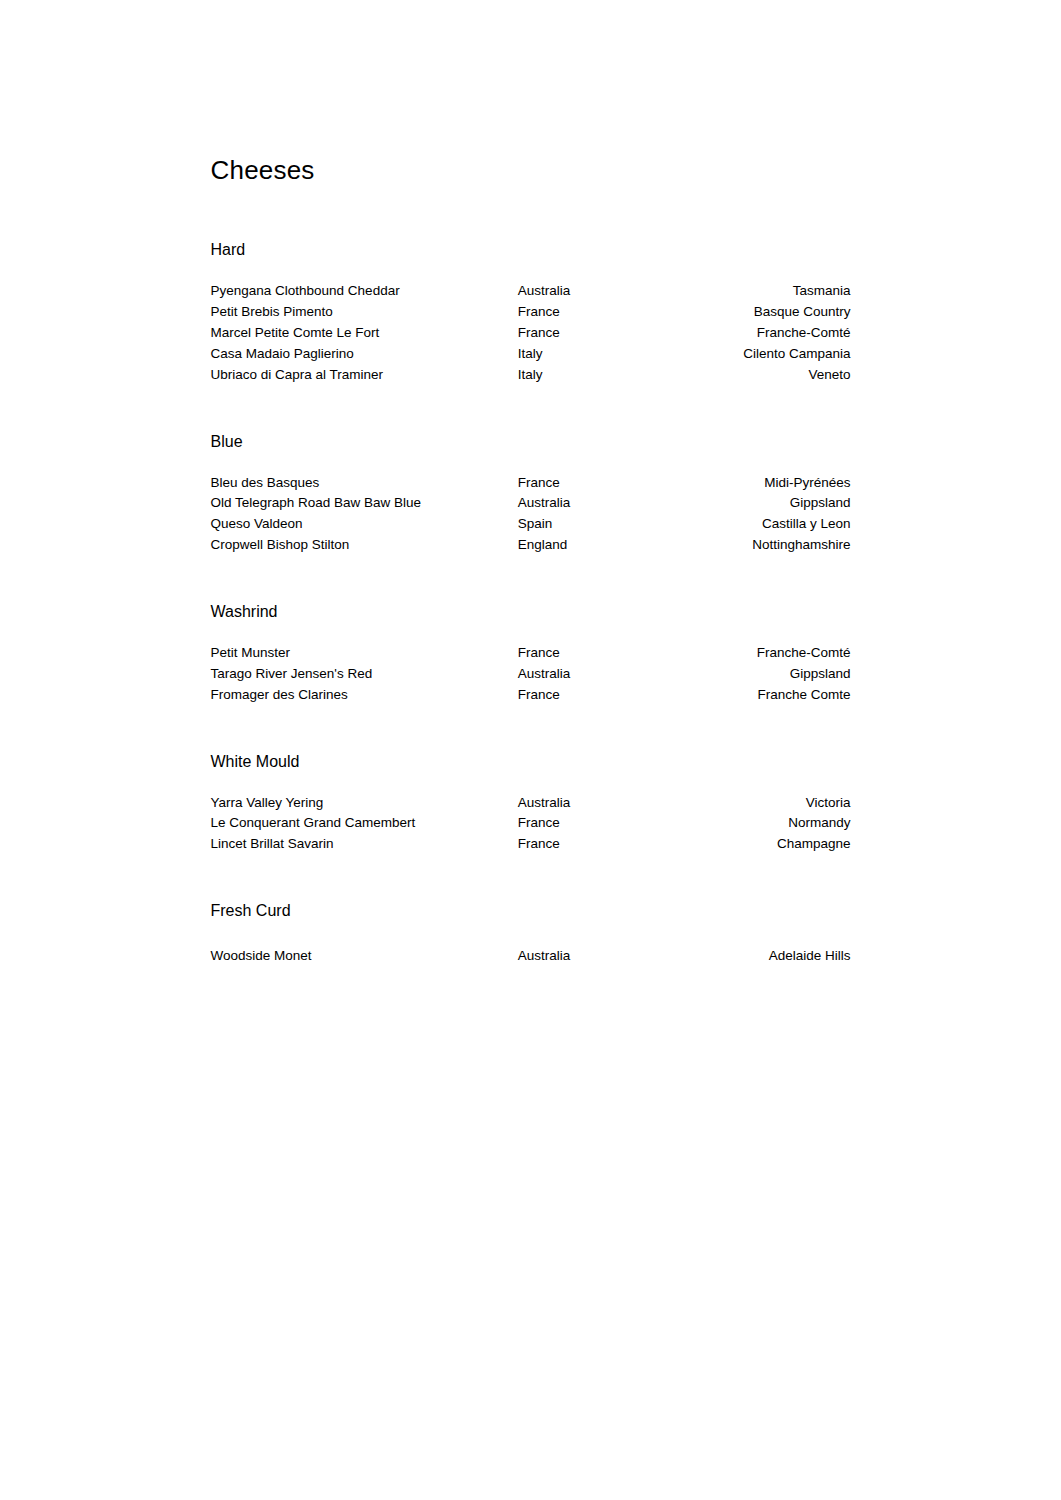Cheeses
Hard
| Pyengana Clothbound Cheddar | Australia | Tasmania |
| Petit Brebis Pimento | France | Basque Country |
| Marcel Petite Comte Le Fort | France | Franche-Comté |
| Casa Madaio Paglierino | Italy | Cilento Campania |
| Ubriaco di Capra al Traminer | Italy | Veneto |
Blue
| Bleu des Basques | France | Midi-Pyrénées |
| Old Telegraph Road Baw Baw Blue | Australia | Gippsland |
| Queso Valdeon | Spain | Castilla y Leon |
| Cropwell Bishop Stilton | England | Nottinghamshire |
Washrind
| Petit Munster | France | Franche-Comté |
| Tarago River Jensen's Red | Australia | Gippsland |
| Fromager des Clarines | France | Franche Comte |
White Mould
| Yarra Valley Yering | Australia | Victoria |
| Le Conquerant Grand Camembert | France | Normandy |
| Lincet Brillat Savarin | France | Champagne |
Fresh Curd
| Woodside Monet | Australia | Adelaide Hills |